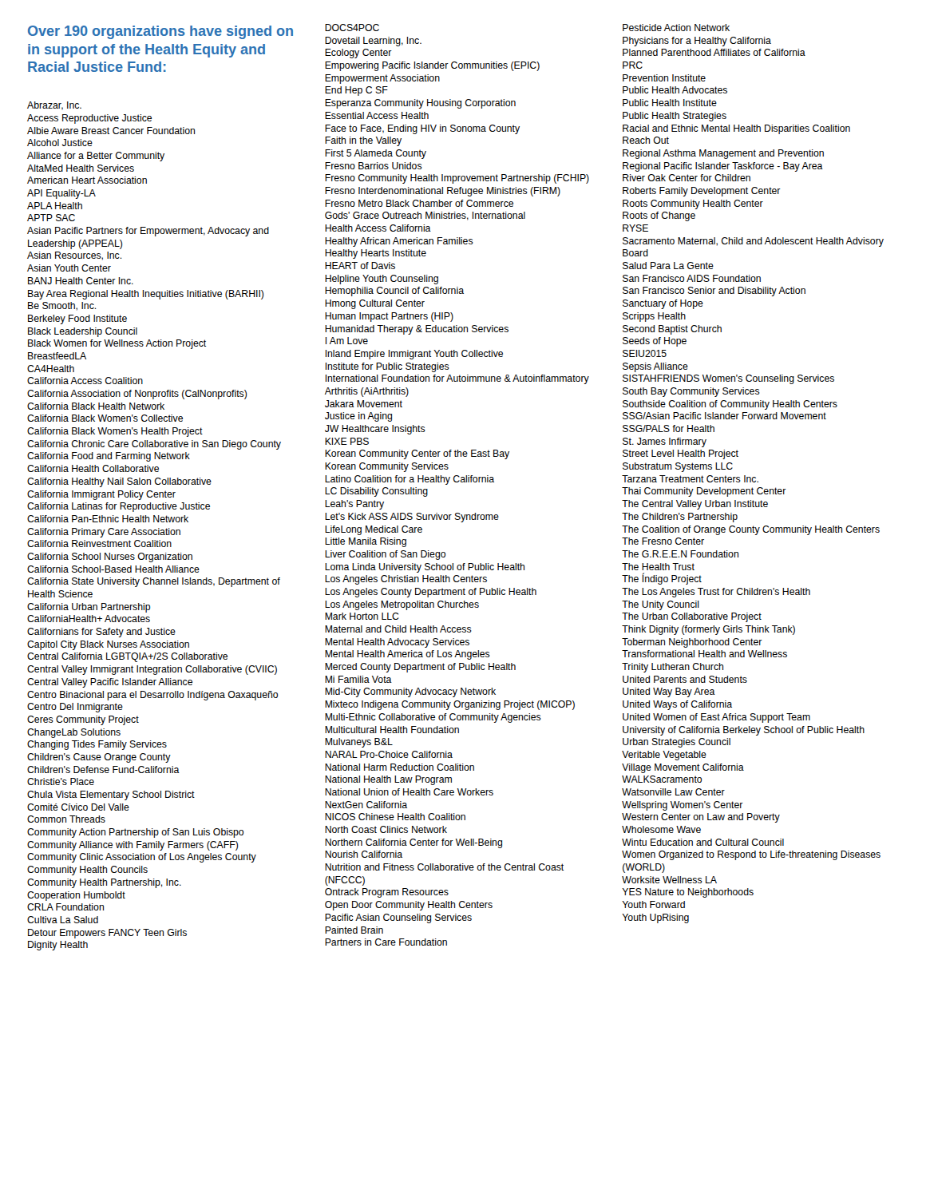Over 190 organizations have signed on in support of the Health Equity and Racial Justice Fund:
Abrazar, Inc.
Access Reproductive Justice
Albie Aware Breast Cancer Foundation
Alcohol Justice
Alliance for a Better Community
AltaMed Health Services
American Heart Association
API Equality-LA
APLA Health
APTP SAC
Asian Pacific Partners for Empowerment, Advocacy and Leadership (APPEAL)
Asian Resources, Inc.
Asian Youth Center
BANJ Health Center Inc.
Bay Area Regional Health Inequities Initiative (BARHII)
Be Smooth, Inc.
Berkeley Food Institute
Black Leadership Council
Black Women for Wellness Action Project
BreastfeedLA
CA4Health
California Access Coalition
California Association of Nonprofits (CalNonprofits)
California Black Health Network
California Black Women's Collective
California Black Women's Health Project
California Chronic Care Collaborative in San Diego County
California Food and Farming Network
California Health Collaborative
California Healthy Nail Salon Collaborative
California Immigrant Policy Center
California Latinas for Reproductive Justice
California Pan-Ethnic Health Network
California Primary Care Association
California Reinvestment Coalition
California School Nurses Organization
California School-Based Health Alliance
California State University Channel Islands, Department of Health Science
California Urban Partnership
CaliforniaHealth+ Advocates
Californians for Safety and Justice
Capitol City Black Nurses Association
Central California LGBTQIA+/2S Collaborative
Central Valley Immigrant Integration Collaborative (CVIIC)
Central Valley Pacific Islander Alliance
Centro Binacional para el Desarrollo Indígena Oaxaqueño
Centro Del Inmigrante
Ceres Community Project
ChangeLab Solutions
Changing Tides Family Services
Children's Cause Orange County
Children's Defense Fund-California
Christie's Place
Chula Vista Elementary School District
Comité Cívico Del Valle
Common Threads
Community Action Partnership of San Luis Obispo
Community Alliance with Family Farmers (CAFF)
Community Clinic Association of Los Angeles County
Community Health Councils
Community Health Partnership, Inc.
Cooperation Humboldt
CRLA Foundation
Cultiva La Salud
Detour Empowers FANCY Teen Girls
Dignity Health
DOCS4POC
Dovetail Learning, Inc.
Ecology Center
Empowering Pacific Islander Communities (EPIC)
Empowerment Association
End Hep C SF
Esperanza Community Housing Corporation
Essential Access Health
Face to Face, Ending HIV in Sonoma County
Faith in the Valley
First 5 Alameda County
Fresno Barrios Unidos
Fresno Community Health Improvement Partnership (FCHIP)
Fresno Interdenominational Refugee Ministries (FIRM)
Fresno Metro Black Chamber of Commerce
Gods' Grace Outreach Ministries, International
Health Access California
Healthy African American Families
Healthy Hearts Institute
HEART of Davis
Helpline Youth Counseling
Hemophilia Council of California
Hmong Cultural Center
Human Impact Partners (HIP)
Humanidad Therapy & Education Services
I Am Love
Inland Empire Immigrant Youth Collective
Institute for Public Strategies
International Foundation for Autoimmune & Autoinflammatory Arthritis (AiArthritis)
Jakara Movement
Justice in Aging
JW Healthcare Insights
KIXE PBS
Korean Community Center of the East Bay
Korean Community Services
Latino Coalition for a Healthy California
LC Disability Consulting
Leah's Pantry
Let's Kick ASS AIDS Survivor Syndrome
LifeLong Medical Care
Little Manila Rising
Liver Coalition of San Diego
Loma Linda University School of Public Health
Los Angeles Christian Health Centers
Los Angeles County Department of Public Health
Los Angeles Metropolitan Churches
Mark Horton LLC
Maternal and Child Health Access
Mental Health Advocacy Services
Mental Health America of Los Angeles
Merced County Department of Public Health
Mi Familia Vota
Mid-City Community Advocacy Network
Mixteco Indigena Community Organizing Project (MICOP)
Multi-Ethnic Collaborative of Community Agencies
Multicultural Health Foundation
Mulvaneys B&L
NARAL Pro-Choice California
National Harm Reduction Coalition
National Health Law Program
National Union of Health Care Workers
NextGen California
NICOS Chinese Health Coalition
North Coast Clinics Network
Northern California Center for Well-Being
Nourish California
Nutrition and Fitness Collaborative of the Central Coast (NFCCC)
Ontrack Program Resources
Open Door Community Health Centers
Pacific Asian Counseling Services
Painted Brain
Partners in Care Foundation
Pesticide Action Network
Physicians for a Healthy California
Planned Parenthood Affiliates of California
PRC
Prevention Institute
Public Health Advocates
Public Health Institute
Public Health Strategies
Racial and Ethnic Mental Health Disparities Coalition
Reach Out
Regional Asthma Management and Prevention
Regional Pacific Islander Taskforce - Bay Area
River Oak Center for Children
Roberts Family Development Center
Roots Community Health Center
Roots of Change
RYSE
Sacramento Maternal, Child and Adolescent Health Advisory Board
Salud Para La Gente
San Francisco AIDS Foundation
San Francisco Senior and Disability Action
Sanctuary of Hope
Scripps Health
Second Baptist Church
Seeds of Hope
SEIU2015
Sepsis Alliance
SISTAHFRIENDS Women's Counseling Services
South Bay Community Services
Southside Coalition of Community Health Centers
SSG/Asian Pacific Islander Forward Movement
SSG/PALS for Health
St. James Infirmary
Street Level Health Project
Substratum Systems LLC
Tarzana Treatment Centers Inc.
Thai Community Development Center
The Central Valley Urban Institute
The Children's Partnership
The Coalition of Orange County Community Health Centers
The Fresno Center
The G.R.E.E.N Foundation
The Health Trust
The Índigo Project
The Los Angeles Trust for Children's Health
The Unity Council
The Urban Collaborative Project
Think Dignity (formerly Girls Think Tank)
Toberman Neighborhood Center
Transformational Health and Wellness
Trinity Lutheran Church
United Parents and Students
United Way Bay Area
United Ways of California
United Women of East Africa Support Team
University of California Berkeley School of Public Health
Urban Strategies Council
Veritable Vegetable
Village Movement California
WALKSacramento
Watsonville Law Center
Wellspring Women's Center
Western Center on Law and Poverty
Wholesome Wave
Wintu Education and Cultural Council
Women Organized to Respond to Life-threatening Diseases (WORLD)
Worksite Wellness LA
YES Nature to Neighborhoods
Youth Forward
Youth UpRising